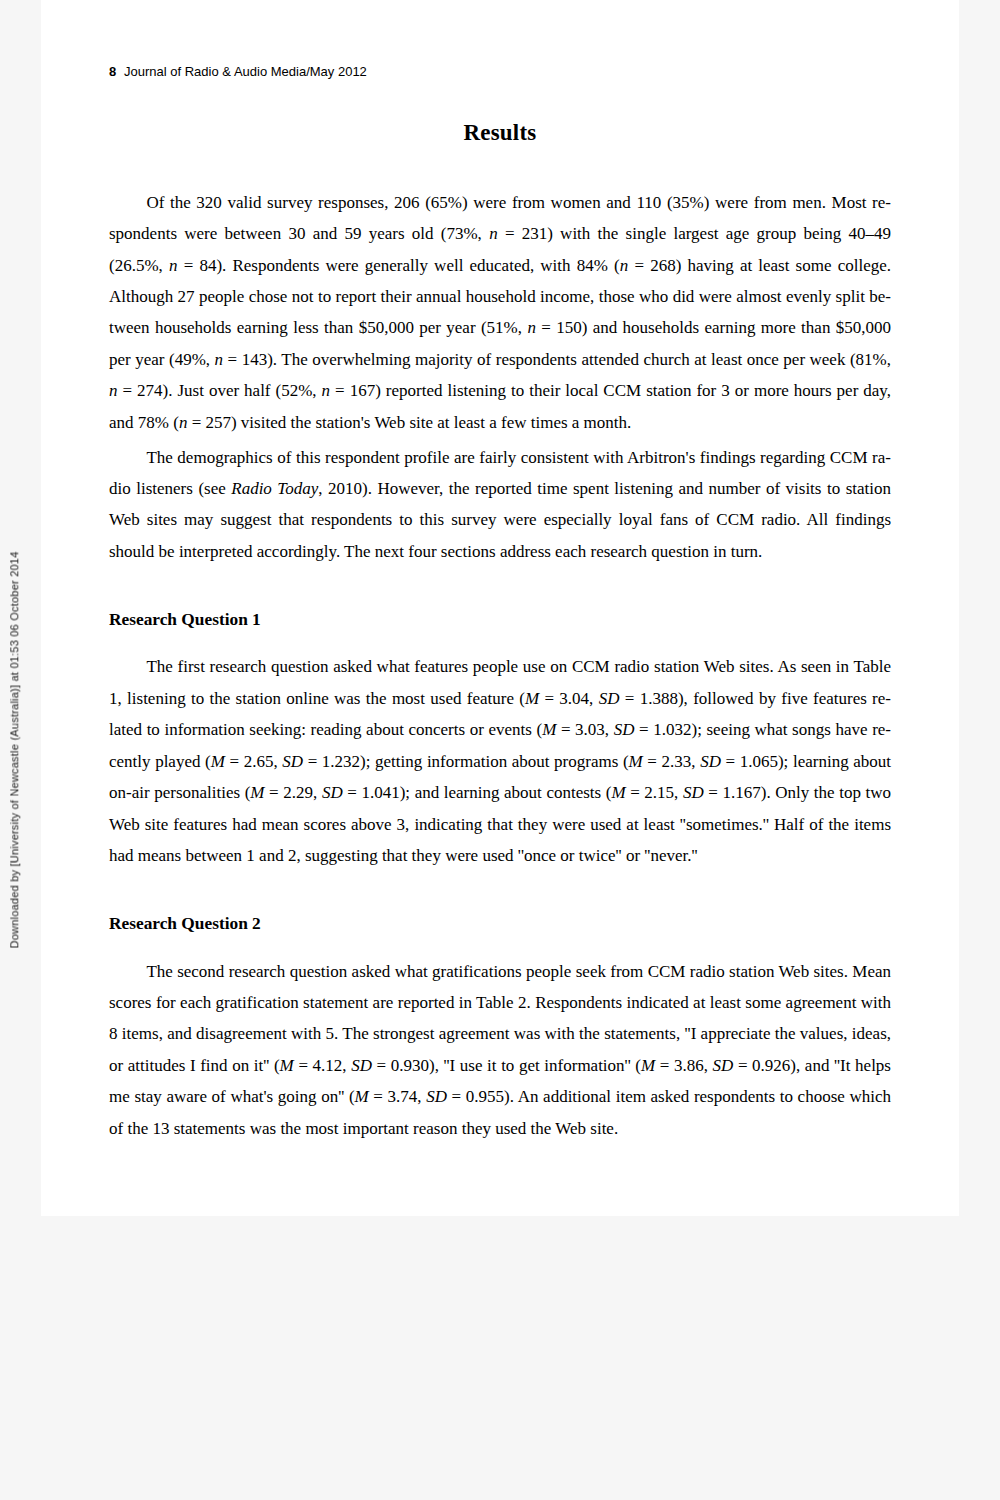Downloaded by [University of Newcastle (Australia)] at 01:53 06 October 2014
8 Journal of Radio & Audio Media/May 2012
Results
Of the 320 valid survey responses, 206 (65%) were from women and 110 (35%) were from men. Most respondents were between 30 and 59 years old (73%, n = 231) with the single largest age group being 40–49 (26.5%, n = 84). Respondents were generally well educated, with 84% (n = 268) having at least some college. Although 27 people chose not to report their annual household income, those who did were almost evenly split between households earning less than $50,000 per year (51%, n = 150) and households earning more than $50,000 per year (49%, n = 143). The overwhelming majority of respondents attended church at least once per week (81%, n = 274). Just over half (52%, n = 167) reported listening to their local CCM station for 3 or more hours per day, and 78% (n = 257) visited the station's Web site at least a few times a month.
The demographics of this respondent profile are fairly consistent with Arbitron's findings regarding CCM radio listeners (see Radio Today, 2010). However, the reported time spent listening and number of visits to station Web sites may suggest that respondents to this survey were especially loyal fans of CCM radio. All findings should be interpreted accordingly. The next four sections address each research question in turn.
Research Question 1
The first research question asked what features people use on CCM radio station Web sites. As seen in Table 1, listening to the station online was the most used feature (M = 3.04, SD = 1.388), followed by five features related to information seeking: reading about concerts or events (M = 3.03, SD = 1.032); seeing what songs have recently played (M = 2.65, SD = 1.232); getting information about programs (M = 2.33, SD = 1.065); learning about on-air personalities (M = 2.29, SD = 1.041); and learning about contests (M = 2.15, SD = 1.167). Only the top two Web site features had mean scores above 3, indicating that they were used at least ''sometimes.'' Half of the items had means between 1 and 2, suggesting that they were used ''once or twice'' or ''never.''
Research Question 2
The second research question asked what gratifications people seek from CCM radio station Web sites. Mean scores for each gratification statement are reported in Table 2. Respondents indicated at least some agreement with 8 items, and disagreement with 5. The strongest agreement was with the statements, ''I appreciate the values, ideas, or attitudes I find on it'' (M = 4.12, SD = 0.930), ''I use it to get information'' (M = 3.86, SD = 0.926), and ''It helps me stay aware of what's going on'' (M = 3.74, SD = 0.955). An additional item asked respondents to choose which of the 13 statements was the most important reason they used the Web site.